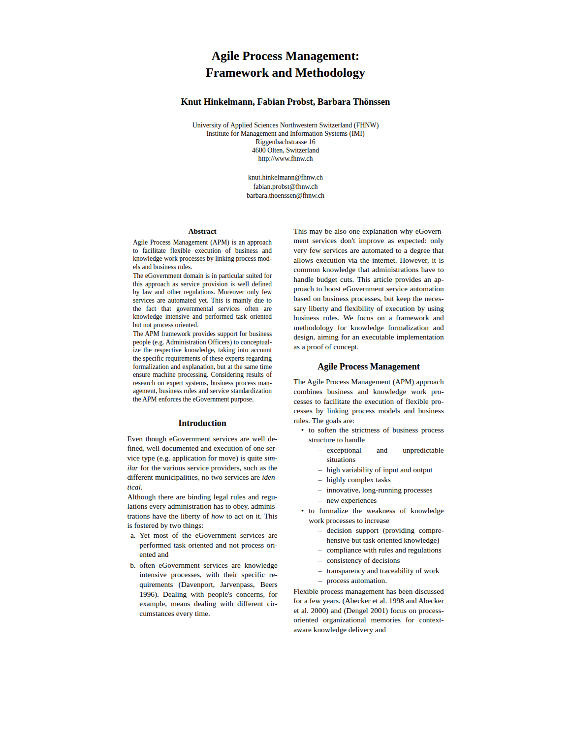Agile Process Management:
Framework and Methodology
Knut Hinkelmann, Fabian Probst, Barbara Thönssen
University of Applied Sciences Northwestern Switzerland (FHNW)
Institute for Management and Information Systems (IMI)
Riggenbachstrasse 16
4600 Olten, Switzerland
http://www.fhnw.ch
knut.hinkelmann@fhnw.ch
fabian.probst@fhnw.ch
barbara.thoenssen@fhnw.ch
Abstract
Agile Process Management (APM) is an approach to facilitate flexible execution of business and knowledge work processes by linking process models and business rules.
The eGovernment domain is in particular suited for this approach as service provision is well defined by law and other regulations. Moreover only few services are automated yet. This is mainly due to the fact that governmental services often are knowledge intensive and performed task oriented but not process oriented.
The APM framework provides support for business people (e.g. Administration Officers) to conceptualize the respective knowledge, taking into account the specific requirements of these experts regarding formalization and explanation, but at the same time ensure machine processing. Considering results of research on expert systems, business process management, business rules and service standardization the APM enforces the eGovernment purpose.
Introduction
Even though eGovernment services are well defined, well documented and execution of one service type (e.g. application for move) is quite similar for the various service providers, such as the different municipalities, no two services are identical.
Although there are binding legal rules and regulations every administration has to obey, administrations have the liberty of how to act on it. This is fostered by two things:
Yet most of the eGovernment services are performed task oriented and not process oriented and
often eGovernment services are knowledge intensive processes, with their specific requirements (Davenport, Jarvenpass, Beers 1996). Dealing with people's concerns, for example, means dealing with different circumstances every time.
This may be also one explanation why eGovernment services don't improve as expected: only very few services are automated to a degree that allows execution via the internet. However, it is common knowledge that administrations have to handle budget cuts. This article provides an approach to boost eGovernment service automation based on business processes, but keep the necessary liberty and flexibility of execution by using business rules. We focus on a framework and methodology for knowledge formalization and design, aiming for an executable implementation as a proof of concept.
Agile Process Management
The Agile Process Management (APM) approach combines business and knowledge work processes to facilitate the execution of flexible processes by linking process models and business rules. The goals are:
to soften the strictness of business process structure to handle
exceptional and unpredictable situations
high variability of input and output
highly complex tasks
innovative, long-running processes
new experiences
to formalize the weakness of knowledge work processes to increase
decision support (providing comprehensive but task oriented knowledge)
compliance with rules and regulations
consistency of decisions
transparency and traceability of work
process automation.
Flexible process management has been discussed for a few years. (Abecker et al. 1998 and Abecker et al. 2000) and (Dengel 2001) focus on process-oriented organizational memories for context-aware knowledge delivery and